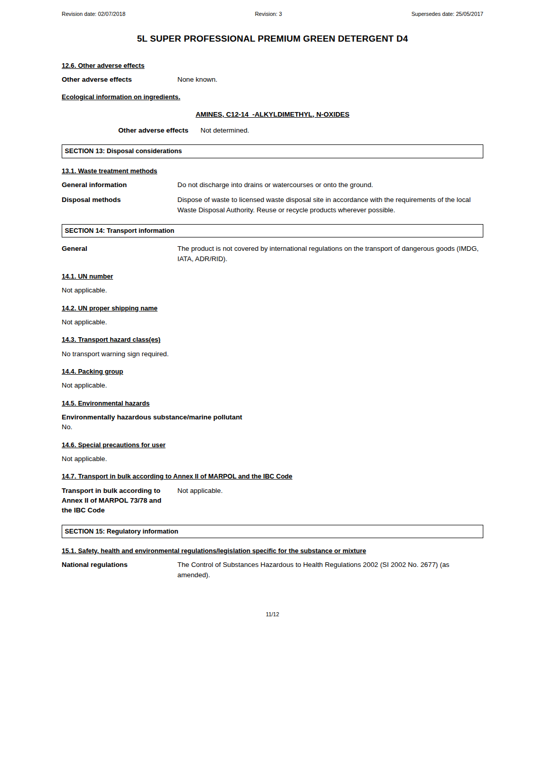Revision date: 02/07/2018 Revision: 3 Supersedes date: 25/05/2017
5L SUPER PROFESSIONAL PREMIUM GREEN DETERGENT D4
12.6. Other adverse effects
Other adverse effects
None known.
Ecological information on ingredients.
AMINES, C12-14 -ALKYLDIMETHYL, N-OXIDES
Other adverse effects
Not determined.
SECTION 13: Disposal considerations
13.1. Waste treatment methods
General information
Do not discharge into drains or watercourses or onto the ground.
Disposal methods
Dispose of waste to licensed waste disposal site in accordance with the requirements of the local Waste Disposal Authority. Reuse or recycle products wherever possible.
SECTION 14: Transport information
General
The product is not covered by international regulations on the transport of dangerous goods (IMDG, IATA, ADR/RID).
14.1. UN number
Not applicable.
14.2. UN proper shipping name
Not applicable.
14.3. Transport hazard class(es)
No transport warning sign required.
14.4. Packing group
Not applicable.
14.5. Environmental hazards
Environmentally hazardous substance/marine pollutant
No.
14.6. Special precautions for user
Not applicable.
14.7. Transport in bulk according to Annex II of MARPOL and the IBC Code
Transport in bulk according to Annex II of MARPOL 73/78 and the IBC Code
Not applicable.
SECTION 15: Regulatory information
15.1. Safety, health and environmental regulations/legislation specific for the substance or mixture
National regulations
The Control of Substances Hazardous to Health Regulations 2002 (SI 2002 No. 2677) (as amended).
11/12